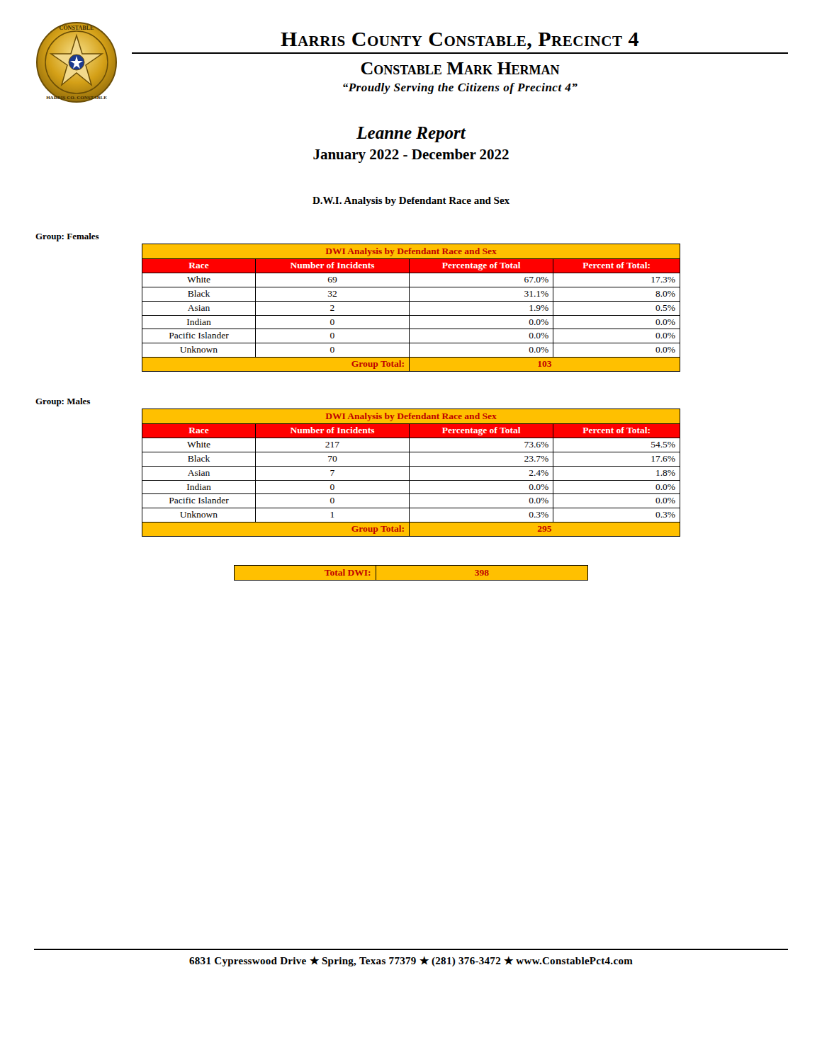CONSTABLE HARRIS CO. CONSTABLE
Harris County Constable, Precinct 4
Constable Mark Herman
“Proudly Serving the Citizens of Precinct 4”
Leanne Report
January 2022 - December 2022
D.W.I. Analysis by Defendant Race and Sex
Group: Females
DWI Analysis by Defendant Race and Sex
| Race | Number of Incidents | Percentage of Total | Percent of Total: |
| --- | --- | --- | --- |
| White | 69 | 67.0% | 17.3% |
| Black | 32 | 31.1% | 8.0% |
| Asian | 2 | 1.9% | 0.5% |
| Indian | 0 | 0.0% | 0.0% |
| Pacific Islander | 0 | 0.0% | 0.0% |
| Unknown | 0 | 0.0% | 0.0% |
| Group Total: | 103 |
Group: Males
DWI Analysis by Defendant Race and Sex
| Race | Number of Incidents | Percentage of Total | Percent of Total: |
| --- | --- | --- | --- |
| White | 217 | 73.6% | 54.5% |
| Black | 70 | 23.7% | 17.6% |
| Asian | 7 | 2.4% | 1.8% |
| Indian | 0 | 0.0% | 0.0% |
| Pacific Islander | 0 | 0.0% | 0.0% |
| Unknown | 1 | 0.3% | 0.3% |
| Group Total: | 295 |
| Total DWI: | 398 |
6831 Cypresswood Drive ★ Spring, Texas 77379 ★ (281) 376-3472 ★ www.ConstablePct4.com